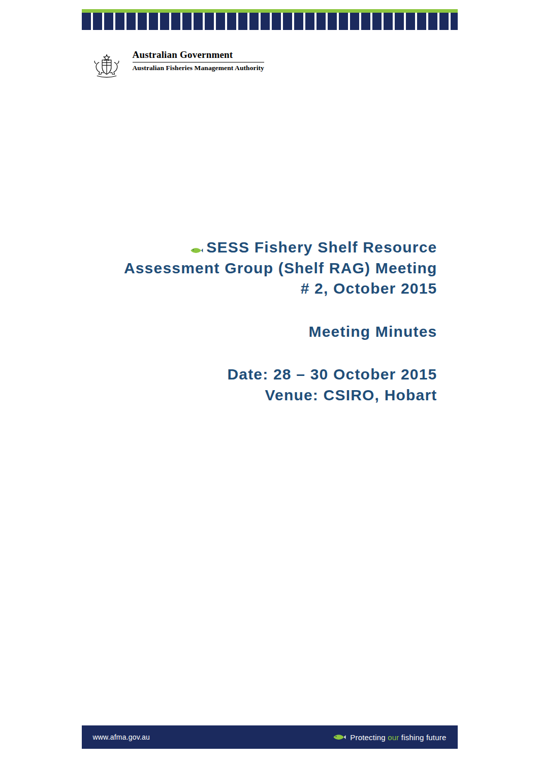Australian Government
Australian Fisheries Management Authority
SESS Fishery Shelf Resource Assessment Group (Shelf RAG) Meeting # 2, October 2015
Meeting Minutes
Date: 28 – 30 October 2015
Venue: CSIRO, Hobart
www.afma.gov.au Protecting our fishing future